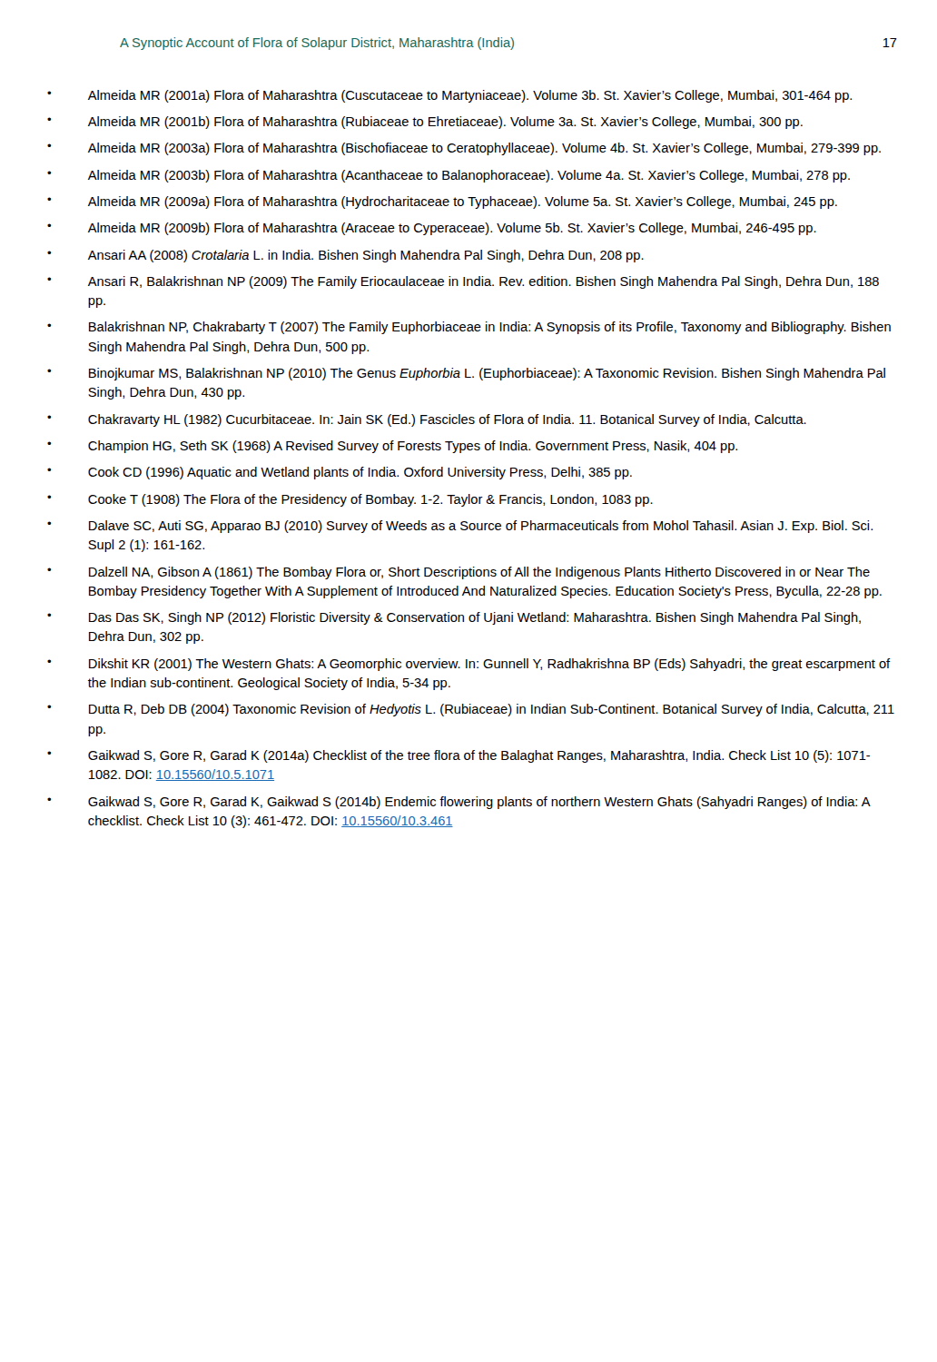A Synoptic Account of Flora of Solapur District, Maharashtra (India)
17
Almeida MR (2001a) Flora of Maharashtra (Cuscutaceae to Martyniaceae). Volume 3b. St. Xavier’s College, Mumbai, 301-464 pp.
Almeida MR (2001b) Flora of Maharashtra (Rubiaceae to Ehretiaceae). Volume 3a. St. Xavier’s College, Mumbai, 300 pp.
Almeida MR (2003a) Flora of Maharashtra (Bischofiaceae to Ceratophyllaceae). Volume 4b. St. Xavier’s College, Mumbai, 279-399 pp.
Almeida MR (2003b) Flora of Maharashtra (Acanthaceae to Balanophoraceae). Volume 4a. St. Xavier’s College, Mumbai, 278 pp.
Almeida MR (2009a) Flora of Maharashtra (Hydrocharitaceae to Typhaceae). Volume 5a. St. Xavier’s College, Mumbai, 245 pp.
Almeida MR (2009b) Flora of Maharashtra (Araceae to Cyperaceae). Volume 5b. St. Xavier’s College, Mumbai, 246-495 pp.
Ansari AA (2008) Crotalaria L. in India. Bishen Singh Mahendra Pal Singh, Dehra Dun, 208 pp.
Ansari R, Balakrishnan NP (2009) The Family Eriocaulaceae in India. Rev. edition. Bishen Singh Mahendra Pal Singh, Dehra Dun, 188 pp.
Balakrishnan NP, Chakrabarty T (2007) The Family Euphorbiaceae in India: A Synopsis of its Profile, Taxonomy and Bibliography. Bishen Singh Mahendra Pal Singh, Dehra Dun, 500 pp.
Binojkumar MS, Balakrishnan NP (2010) The Genus Euphorbia L. (Euphorbiaceae): A Taxonomic Revision. Bishen Singh Mahendra Pal Singh, Dehra Dun, 430 pp.
Chakravarty HL (1982) Cucurbitaceae. In: Jain SK (Ed.) Fascicles of Flora of India. 11. Botanical Survey of India, Calcutta.
Champion HG, Seth SK (1968) A Revised Survey of Forests Types of India. Government Press, Nasik, 404 pp.
Cook CD (1996) Aquatic and Wetland plants of India. Oxford University Press, Delhi, 385 pp.
Cooke T (1908) The Flora of the Presidency of Bombay. 1-2. Taylor & Francis, London, 1083 pp.
Dalave SC, Auti SG, Apparao BJ (2010) Survey of Weeds as a Source of Pharmaceuticals from Mohol Tahasil. Asian J. Exp. Biol. Sci. Supl 2 (1): 161-162.
Dalzell NA, Gibson A (1861) The Bombay Flora or, Short Descriptions of All the Indigenous Plants Hitherto Discovered in or Near The Bombay Presidency Together With A Supplement of Introduced And Naturalized Species. Education Society's Press, Byculla, 22-28 pp.
Das Das SK, Singh NP (2012) Floristic Diversity & Conservation of Ujani Wetland: Maharashtra. Bishen Singh Mahendra Pal Singh, Dehra Dun, 302 pp.
Dikshit KR (2001) The Western Ghats: A Geomorphic overview. In: Gunnell Y, Radhakrishna BP (Eds) Sahyadri, the great escarpment of the Indian sub-continent. Geological Society of India, 5-34 pp.
Dutta R, Deb DB (2004) Taxonomic Revision of Hedyotis L. (Rubiaceae) in Indian Sub-Continent. Botanical Survey of India, Calcutta, 211 pp.
Gaikwad S, Gore R, Garad K (2014a) Checklist of the tree flora of the Balaghat Ranges, Maharashtra, India. Check List 10 (5): 1071-1082. DOI: 10.15560/10.5.1071
Gaikwad S, Gore R, Garad K, Gaikwad S (2014b) Endemic flowering plants of northern Western Ghats (Sahyadri Ranges) of India: A checklist. Check List 10 (3): 461-472. DOI: 10.15560/10.3.461